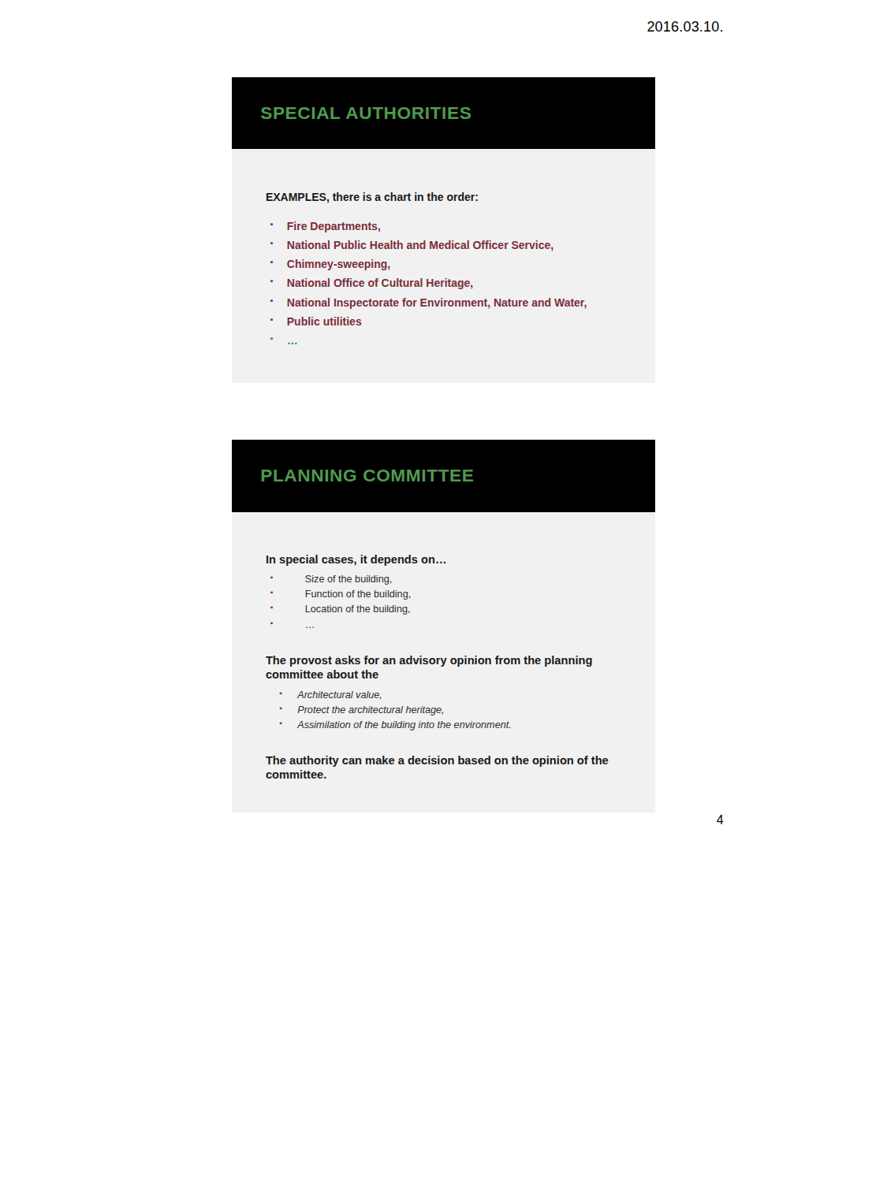2016.03.10.
SPECIAL AUTHORITIES
EXAMPLES, there is a chart in the order:
Fire Departments,
National Public Health and Medical Officer Service,
Chimney-sweeping,
National Office of Cultural Heritage,
National Inspectorate for Environment, Nature and Water,
Public utilities
…
PLANNING COMMITTEE
In special cases, it depends on…
Size of the building,
Function of the building,
Location of the building,
…
The provost asks for an advisory opinion from the planning committee about the
Architectural value,
Protect the architectural heritage,
Assimilation of the building into the environment.
The authority can make a decision based on the opinion of the committee.
4